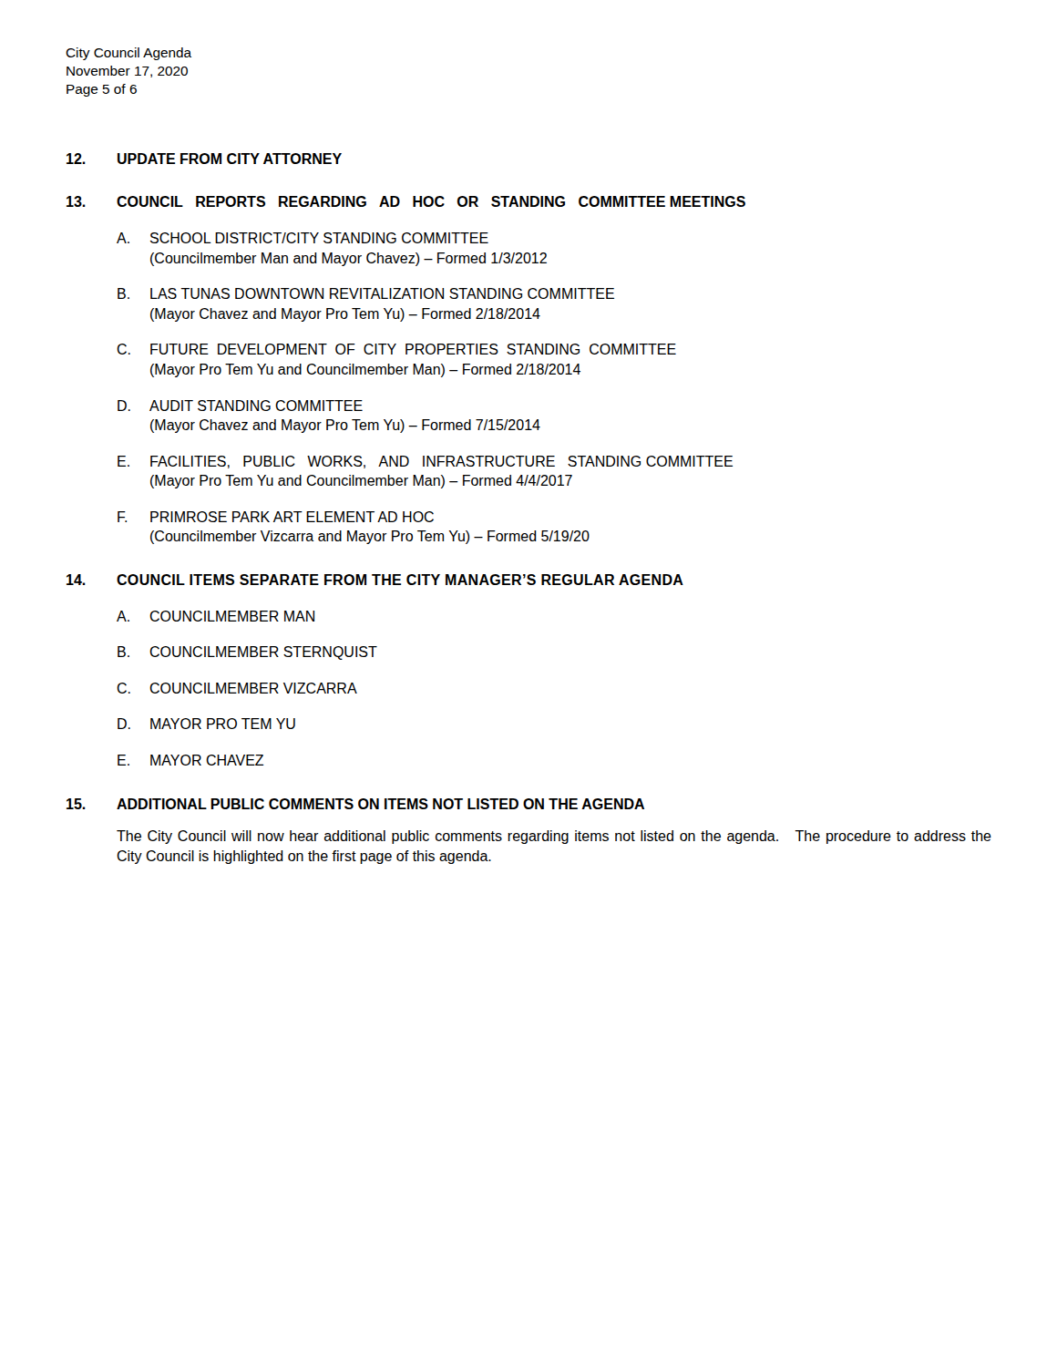City Council Agenda
November 17, 2020
Page 5 of 6
12. Update from City Attorney
13. Council Reports Regarding Ad Hoc or Standing Committee Meetings
A. School District/City Standing Committee (Councilmember Man and Mayor Chavez) – Formed 1/3/2012
B. Las Tunas Downtown Revitalization Standing Committee (Mayor Chavez and Mayor Pro Tem Yu) – Formed 2/18/2014
C. Future Development of City Properties Standing Committee (Mayor Pro Tem Yu and Councilmember Man) – Formed 2/18/2014
D. Audit Standing Committee (Mayor Chavez and Mayor Pro Tem Yu) – Formed 7/15/2014
E. Facilities, Public Works, and Infrastructure Standing Committee (Mayor Pro Tem Yu and Councilmember Man) – Formed 4/4/2017
F. Primrose Park Art Element Ad Hoc (Councilmember Vizcarra and Mayor Pro Tem Yu) – Formed 5/19/20
14. Council Items Separate from the City Manager’s Regular Agenda
A. Councilmember Man
B. Councilmember Sternquist
C. Councilmember Vizcarra
D. Mayor Pro Tem Yu
E. Mayor Chavez
15. Additional Public Comments on Items Not Listed on the Agenda
The City Council will now hear additional public comments regarding items not listed on the agenda. The procedure to address the City Council is highlighted on the first page of this agenda.